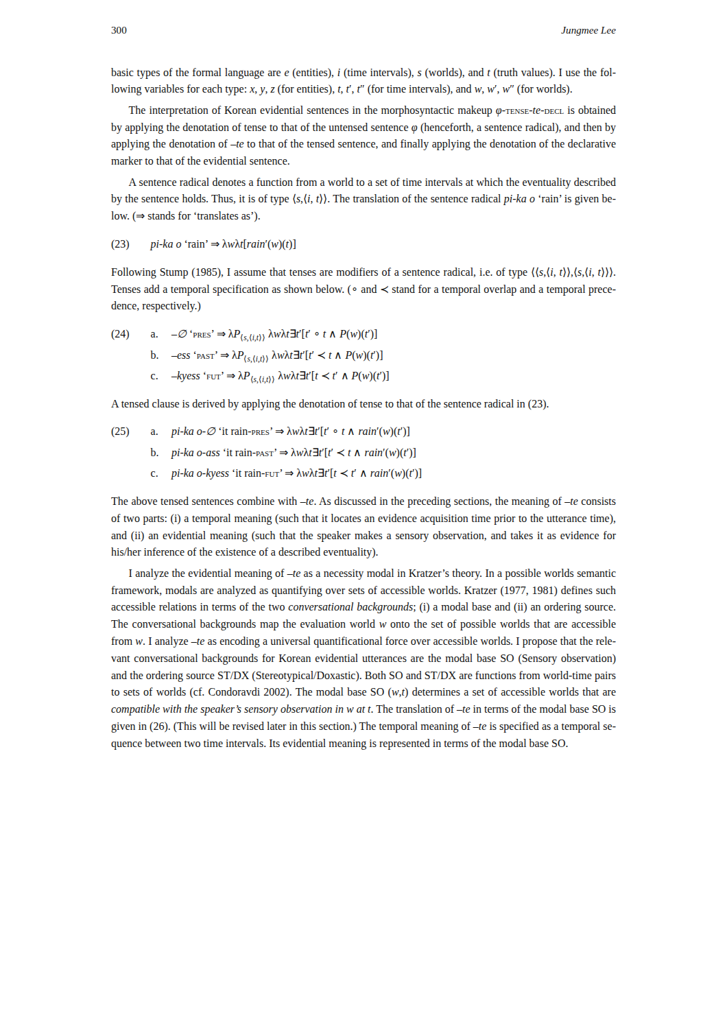300 Jungmee Lee
basic types of the formal language are e (entities), i (time intervals), s (worlds), and t (truth values). I use the following variables for each type: x, y, z (for entities), t, t′, t″ (for time intervals), and w, w′, w″ (for worlds).
The interpretation of Korean evidential sentences in the morphosyntactic makeup φ-tense-te-decl is obtained by applying the denotation of tense to that of the untensed sentence φ (henceforth, a sentence radical), and then by applying the denotation of –te to that of the tensed sentence, and finally applying the denotation of the declarative marker to that of the evidential sentence.
A sentence radical denotes a function from a world to a set of time intervals at which the eventuality described by the sentence holds. Thus, it is of type ⟨s,⟨i, t⟩⟩. The translation of the sentence radical pi-ka o ‘rain’ is given below. (⇒ stands for ‘translates as’).
(23) pi-ka o ‘rain’ ⇒ λwλt[rain′(w)(t)]
Following Stump (1985), I assume that tenses are modifiers of a sentence radical, i.e. of type ⟨⟨s,⟨i, t⟩⟩,⟨s,⟨i, t⟩⟩⟩. Tenses add a temporal specification as shown below. (∘ and ≺ stand for a temporal overlap and a temporal precedence, respectively.)
(24)
a. –∅ ‘pres’ ⇒ λP⟨s,⟨i,t⟩⟩ λwλt∃t′[t′ ∘ t ∧ P(w)(t′)] b. –ess ‘past’ ⇒ λP⟨s,⟨i,t⟩⟩ λwλt∃t′[t′ ≺ t ∧ P(w)(t′)] c. –kyess ‘fut’ ⇒ λP⟨s,⟨i,t⟩⟩ λwλt∃t′[t ≺ t′ ∧ P(w)(t′)]
A tensed clause is derived by applying the denotation of tense to that of the sentence radical in (23).
(25)
a. pi-ka o-∅ ‘it rain-pres’ ⇒ λwλt∃t′[t′ ∘ t ∧ rain′(w)(t′)] b. pi-ka o-ass ‘it rain-past’ ⇒ λwλt∃t′[t′ ≺ t ∧ rain′(w)(t′)] c. pi-ka o-kyess ‘it rain-fut’ ⇒ λwλt∃t′[t ≺ t′ ∧ rain′(w)(t′)]
The above tensed sentences combine with –te. As discussed in the preceding sections, the meaning of –te consists of two parts: (i) a temporal meaning (such that it locates an evidence acquisition time prior to the utterance time), and (ii) an evidential meaning (such that the speaker makes a sensory observation, and takes it as evidence for his/her inference of the existence of a described eventuality).
I analyze the evidential meaning of –te as a necessity modal in Kratzer’s theory. In a possible worlds semantic framework, modals are analyzed as quantifying over sets of accessible worlds. Kratzer (1977, 1981) defines such accessible relations in terms of the two conversational backgrounds; (i) a modal base and (ii) an ordering source. The conversational backgrounds map the evaluation world w onto the set of possible worlds that are accessible from w. I analyze –te as encoding a universal quantificational force over accessible worlds. I propose that the relevant conversational backgrounds for Korean evidential utterances are the modal base SO (Sensory observation) and the ordering source ST/DX (Stereotypical/Doxastic). Both SO and ST/DX are functions from world-time pairs to sets of worlds (cf. Condoravdi 2002). The modal base SO (w,t) determines a set of accessible worlds that are compatible with the speaker’s sensory observation in w at t. The translation of –te in terms of the modal base SO is given in (26). (This will be revised later in this section.) The temporal meaning of –te is specified as a temporal sequence between two time intervals. Its evidential meaning is represented in terms of the modal base SO.